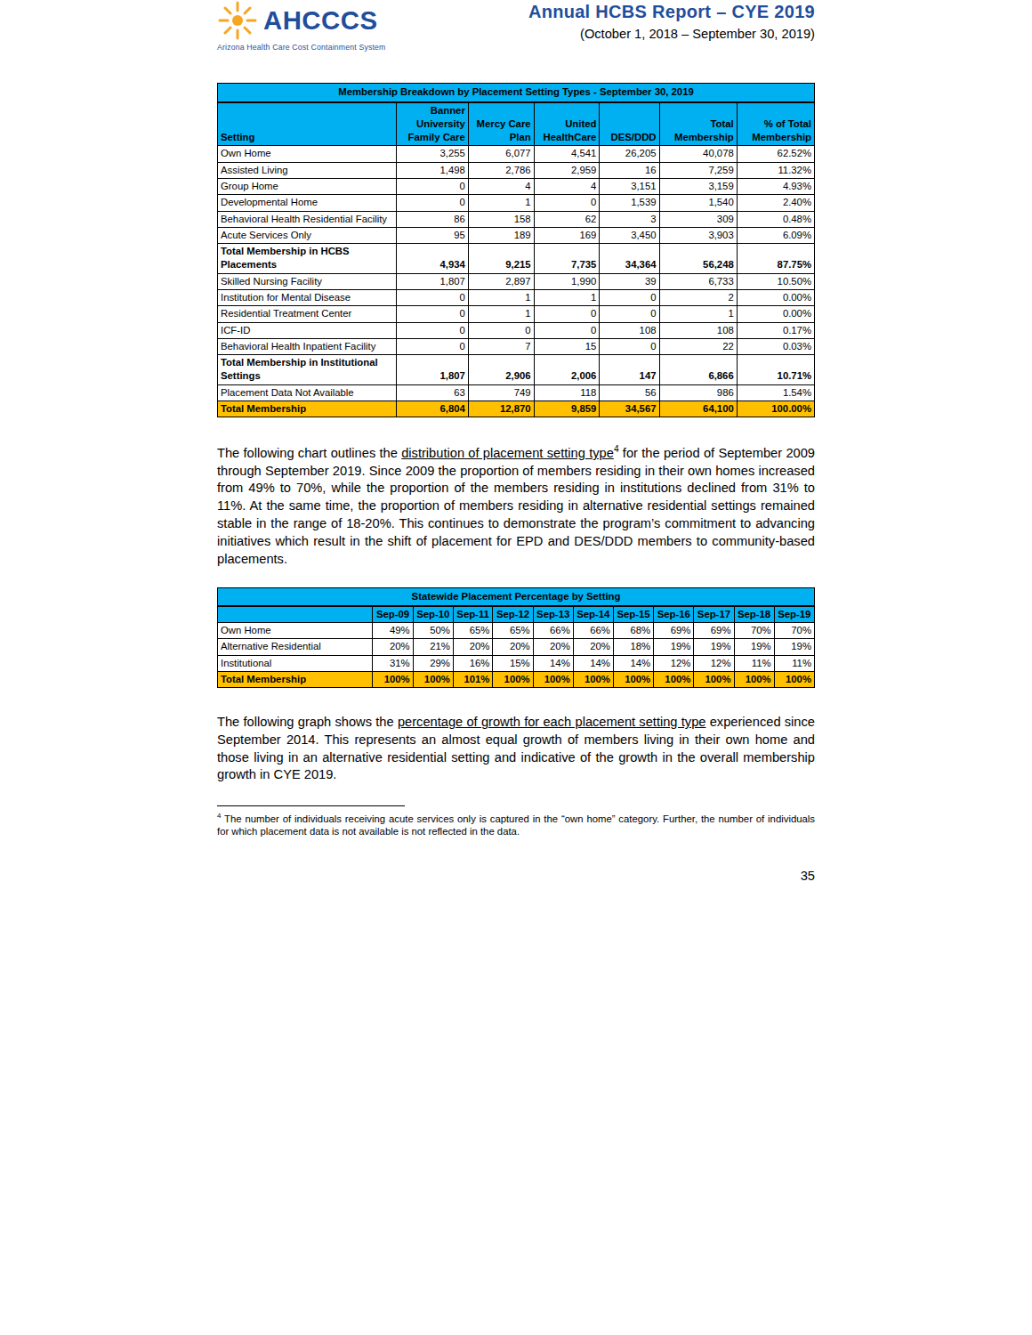AHCCCS
Arizona Health Care Cost Containment System
Annual HCBS Report – CYE 2019
(October 1, 2018 – September 30, 2019)
Membership Breakdown by Placement Setting Types - September 30, 2019
| Setting | Banner University Family Care | Mercy Care Plan | United HealthCare | DES/DDD | Total Membership | % of Total Membership |
| --- | --- | --- | --- | --- | --- | --- |
| Own Home | 3,255 | 6,077 | 4,541 | 26,205 | 40,078 | 62.52% |
| Assisted Living | 1,498 | 2,786 | 2,959 | 16 | 7,259 | 11.32% |
| Group Home | 0 | 4 | 4 | 3,151 | 3,159 | 4.93% |
| Developmental Home | 0 | 1 | 0 | 1,539 | 1,540 | 2.40% |
| Behavioral Health Residential Facility | 86 | 158 | 62 | 3 | 309 | 0.48% |
| Acute Services Only | 95 | 189 | 169 | 3,450 | 3,903 | 6.09% |
| Total Membership in HCBS Placements | 4,934 | 9,215 | 7,735 | 34,364 | 56,248 | 87.75% |
| Skilled Nursing Facility | 1,807 | 2,897 | 1,990 | 39 | 6,733 | 10.50% |
| Institution for Mental Disease | 0 | 1 | 1 | 0 | 2 | 0.00% |
| Residential Treatment Center | 0 | 1 | 0 | 0 | 1 | 0.00% |
| ICF-ID | 0 | 0 | 0 | 108 | 108 | 0.17% |
| Behavioral Health Inpatient Facility | 0 | 7 | 15 | 0 | 22 | 0.03% |
| Total Membership in Institutional Settings | 1,807 | 2,906 | 2,006 | 147 | 6,866 | 10.71% |
| Placement Data Not Available | 63 | 749 | 118 | 56 | 986 | 1.54% |
| Total Membership | 6,804 | 12,870 | 9,859 | 34,567 | 64,100 | 100.00% |
The following chart outlines the distribution of placement setting type4 for the period of September 2009 through September 2019. Since 2009 the proportion of members residing in their own homes increased from 49% to 70%, while the proportion of the members residing in institutions declined from 31% to 11%. At the same time, the proportion of members residing in alternative residential settings remained stable in the range of 18-20%. This continues to demonstrate the program’s commitment to advancing initiatives which result in the shift of placement for EPD and DES/DDD members to community-based placements.
Statewide Placement Percentage by Setting
| | Sep-09 | Sep-10 | Sep-11 | Sep-12 | Sep-13 | Sep-14 | Sep-15 | Sep-16 | Sep-17 | Sep-18 | Sep-19 |
| --- | --- | --- | --- | --- | --- | --- | --- | --- | --- | --- | --- |
| Own Home | 49% | 50% | 65% | 65% | 66% | 66% | 68% | 69% | 69% | 70% | 70% |
| Alternative Residential | 20% | 21% | 20% | 20% | 20% | 20% | 18% | 19% | 19% | 19% | 19% |
| Institutional | 31% | 29% | 16% | 15% | 14% | 14% | 14% | 12% | 12% | 11% | 11% |
| Total Membership | 100% | 100% | 101% | 100% | 100% | 100% | 100% | 100% | 100% | 100% | 100% |
The following graph shows the percentage of growth for each placement setting type experienced since September 2014. This represents an almost equal growth of members living in their own home and those living in an alternative residential setting and indicative of the growth in the overall membership growth in CYE 2019.
4 The number of individuals receiving acute services only is captured in the “own home” category. Further, the number of individuals for which placement data is not available is not reflected in the data.
35